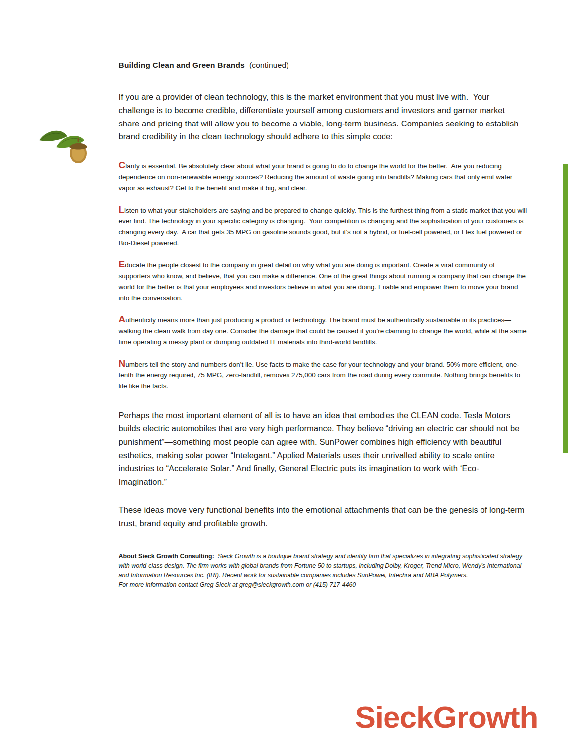Building Clean and Green Brands (continued)
If you are a provider of clean technology, this is the market environment that you must live with. Your challenge is to become credible, differentiate yourself among customers and investors and garner market share and pricing that will allow you to become a viable, long-term business. Companies seeking to establish brand credibility in the clean technology should adhere to this simple code:
Clarity is essential. Be absolutely clear about what your brand is going to do to change the world for the better. Are you reducing dependence on non-renewable energy sources? Reducing the amount of waste going into landfills? Making cars that only emit water vapor as exhaust? Get to the benefit and make it big, and clear.
Listen to what your stakeholders are saying and be prepared to change quickly. This is the furthest thing from a static market that you will ever find. The technology in your specific category is changing. Your competition is changing and the sophistication of your customers is changing every day. A car that gets 35 MPG on gasoline sounds good, but it’s not a hybrid, or fuel-cell powered, or Flex fuel powered or Bio-Diesel powered.
Educate the people closest to the company in great detail on why what you are doing is important. Create a viral community of supporters who know, and believe, that you can make a difference. One of the great things about running a company that can change the world for the better is that your employees and investors believe in what you are doing. Enable and empower them to move your brand into the conversation.
Authenticity means more than just producing a product or technology. The brand must be authentically sustainable in its practices—walking the clean walk from day one. Consider the damage that could be caused if you’re claiming to change the world, while at the same time operating a messy plant or dumping outdated IT materials into third-world landfills.
Numbers tell the story and numbers don’t lie. Use facts to make the case for your technology and your brand. 50% more efficient, one-tenth the energy required, 75 MPG, zero-landfill, removes 275,000 cars from the road during every commute. Nothing brings benefits to life like the facts.
Perhaps the most important element of all is to have an idea that embodies the CLEAN code. Tesla Motors builds electric automobiles that are very high performance. They believe “driving an electric car should not be punishment”—something most people can agree with. SunPower combines high efficiency with beautiful esthetics, making solar power “Intelegant.” Applied Materials uses their unrivalled ability to scale entire industries to “Accelerate Solar.” And finally, General Electric puts its imagination to work with ‘Eco-Imagination.”
These ideas move very functional benefits into the emotional attachments that can be the genesis of long-term trust, brand equity and profitable growth.
About Sieck Growth Consulting: Sieck Growth is a boutique brand strategy and identity firm that specializes in integrating sophisticated strategy with world-class design. The firm works with global brands from Fortune 50 to startups, including Dolby, Kroger, Trend Micro, Wendy’s International and Information Resources Inc. (IRI). Recent work for sustainable companies includes SunPower, Intechra and MBA Polymers.
For more information contact Greg Sieck at greg@sieckgrowth.com or (415) 717-4460
SieckGrowth